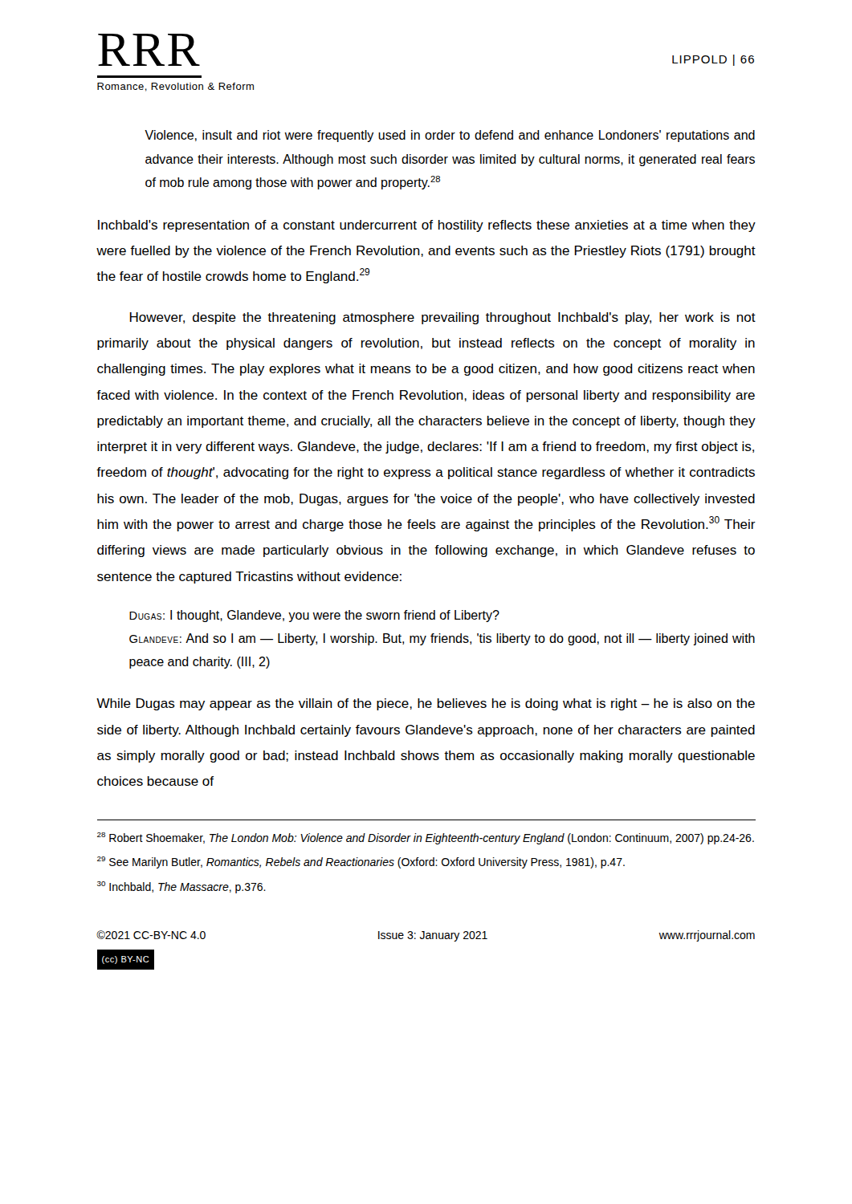RRR
Romance, Revolution & Reform
LIPPOLD | 66
Violence, insult and riot were frequently used in order to defend and enhance Londoners' reputations and advance their interests. Although most such disorder was limited by cultural norms, it generated real fears of mob rule among those with power and property.28
Inchbald's representation of a constant undercurrent of hostility reflects these anxieties at a time when they were fuelled by the violence of the French Revolution, and events such as the Priestley Riots (1791) brought the fear of hostile crowds home to England.29
However, despite the threatening atmosphere prevailing throughout Inchbald's play, her work is not primarily about the physical dangers of revolution, but instead reflects on the concept of morality in challenging times. The play explores what it means to be a good citizen, and how good citizens react when faced with violence. In the context of the French Revolution, ideas of personal liberty and responsibility are predictably an important theme, and crucially, all the characters believe in the concept of liberty, though they interpret it in very different ways. Glandeve, the judge, declares: 'If I am a friend to freedom, my first object is, freedom of thought', advocating for the right to express a political stance regardless of whether it contradicts his own. The leader of the mob, Dugas, argues for 'the voice of the people', who have collectively invested him with the power to arrest and charge those he feels are against the principles of the Revolution.30 Their differing views are made particularly obvious in the following exchange, in which Glandeve refuses to sentence the captured Tricastins without evidence:
Dugas: I thought, Glandeve, you were the sworn friend of Liberty?
Glandeve: And so I am — Liberty, I worship. But, my friends, 'tis liberty to do good, not ill — liberty joined with peace and charity. (III, 2)
While Dugas may appear as the villain of the piece, he believes he is doing what is right – he is also on the side of liberty. Although Inchbald certainly favours Glandeve's approach, none of her characters are painted as simply morally good or bad; instead Inchbald shows them as occasionally making morally questionable choices because of
28 Robert Shoemaker, The London Mob: Violence and Disorder in Eighteenth-century England (London: Continuum, 2007) pp.24-26.
29 See Marilyn Butler, Romantics, Rebels and Reactionaries (Oxford: Oxford University Press, 1981), p.47.
30 Inchbald, The Massacre, p.376.
©2021 CC-BY-NC 4.0 (cc) BY-NC
Issue 3: January 2021
www.rrrjournal.com